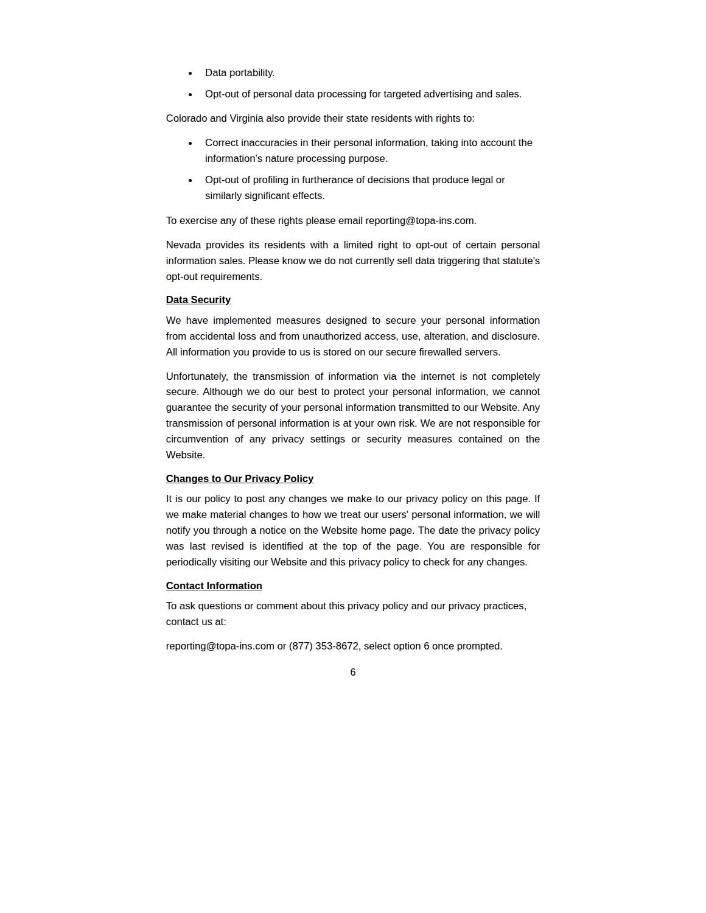Data portability.
Opt-out of personal data processing for targeted advertising and sales.
Colorado and Virginia also provide their state residents with rights to:
Correct inaccuracies in their personal information, taking into account the information's nature processing purpose.
Opt-out of profiling in furtherance of decisions that produce legal or similarly significant effects.
To exercise any of these rights please email reporting@topa-ins.com.
Nevada provides its residents with a limited right to opt-out of certain personal information sales. Please know we do not currently sell data triggering that statute's opt-out requirements.
Data Security
We have implemented measures designed to secure your personal information from accidental loss and from unauthorized access, use, alteration, and disclosure. All information you provide to us is stored on our secure firewalled servers.
Unfortunately, the transmission of information via the internet is not completely secure. Although we do our best to protect your personal information, we cannot guarantee the security of your personal information transmitted to our Website. Any transmission of personal information is at your own risk. We are not responsible for circumvention of any privacy settings or security measures contained on the Website.
Changes to Our Privacy Policy
It is our policy to post any changes we make to our privacy policy on this page. If we make material changes to how we treat our users' personal information, we will notify you through a notice on the Website home page. The date the privacy policy was last revised is identified at the top of the page. You are responsible for periodically visiting our Website and this privacy policy to check for any changes.
Contact Information
To ask questions or comment about this privacy policy and our privacy practices, contact us at:
reporting@topa-ins.com or (877) 353-8672, select option 6 once prompted.
6